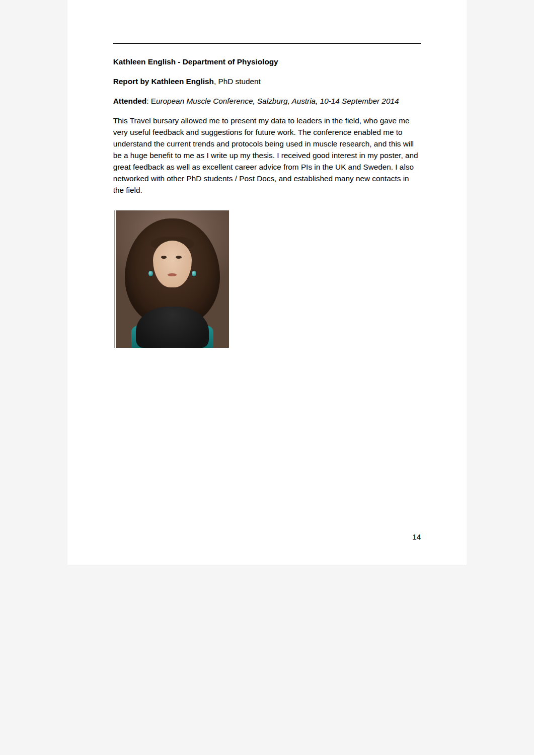Kathleen English - Department of Physiology
Report by Kathleen English, PhD student
Attended: European Muscle Conference, Salzburg, Austria, 10-14 September 2014
This Travel bursary allowed me to present my data to leaders in the field, who gave me very useful feedback and suggestions for future work. The conference enabled me to understand the current trends and protocols being used in muscle research, and this will be a huge benefit to me as I write up my thesis. I received good interest in my poster, and great feedback as well as excellent career advice from PIs in the UK and Sweden. I also networked with other PhD students / Post Docs, and established many new contacts in the field.
14